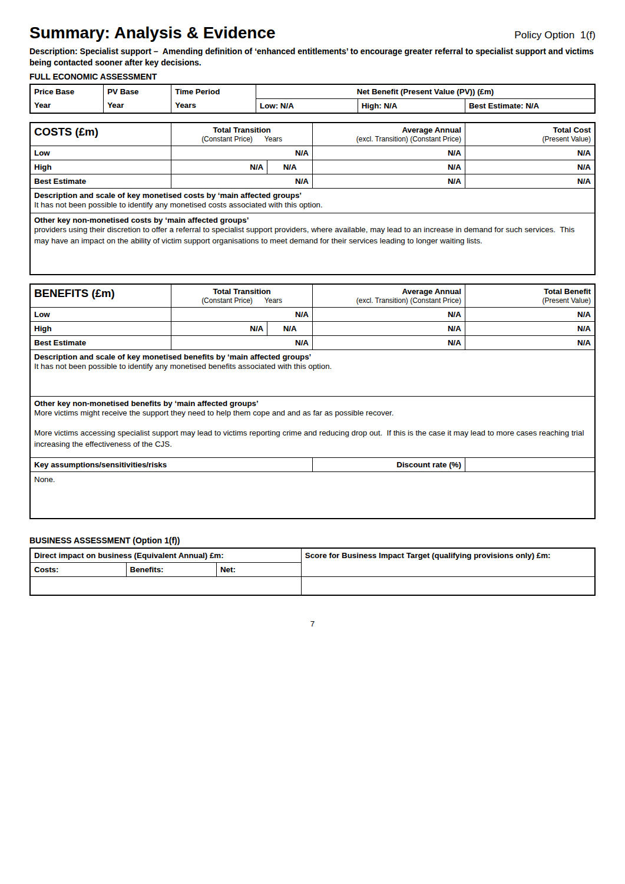Summary: Analysis & Evidence
Policy Option 1(f)
Description: Specialist support – Amending definition of ‘enhanced entitlements’ to encourage greater referral to specialist support and victims being contacted sooner after key decisions.
FULL ECONOMIC ASSESSMENT
| Price Base | PV Base | Time Period | Net Benefit (Present Value (PV)) (£m) |
| Year | Year | Years | Low: N/A | High: N/A | Best Estimate: N/A |
| COSTS (£m) | Total Transition (Constant Price) Years | Average Annual (excl. Transition) (Constant Price) | Total Cost (Present Value) |
| Low | N/A | N/A | N/A |
| High | N/A | N/A | N/A | N/A |
| Best Estimate | N/A | N/A | N/A |
| Description and scale of key monetised costs by ‘main affected groups’ It has not been possible to identify any monetised costs associated with this option. |
| Other key non-monetised costs by ‘main affected groups’ providers using their discretion to offer a referral to specialist support providers, where available, may lead to an increase in demand for such services. This may have an impact on the ability of victim support organisations to meet demand for their services leading to longer waiting lists. |
| BENEFITS (£m) | Total Transition (Constant Price) Years | Average Annual (excl. Transition) (Constant Price) | Total Benefit (Present Value) |
| Low | N/A | N/A | N/A |
| High | N/A | N/A | N/A | N/A |
| Best Estimate | N/A | N/A | N/A |
| Description and scale of key monetised benefits by ‘main affected groups’ It has not been possible to identify any monetised benefits associated with this option. |
| Other key non-monetised benefits by ‘main affected groups’ More victims might receive the support they need to help them cope and and as far as possible recover. More victims accessing specialist support may lead to victims reporting crime and reducing drop out. If this is the case it may lead to more cases reaching trial increasing the effectiveness of the CJS. |
| Key assumptions/sensitivities/risks | Discount rate (%) | |
| None. |
BUSINESS ASSESSMENT (Option 1(f))
| Direct impact on business (Equivalent Annual) £m: | Score for Business Impact Target (qualifying provisions only) £m: |
| Costs: | Benefits: | Net: |
7